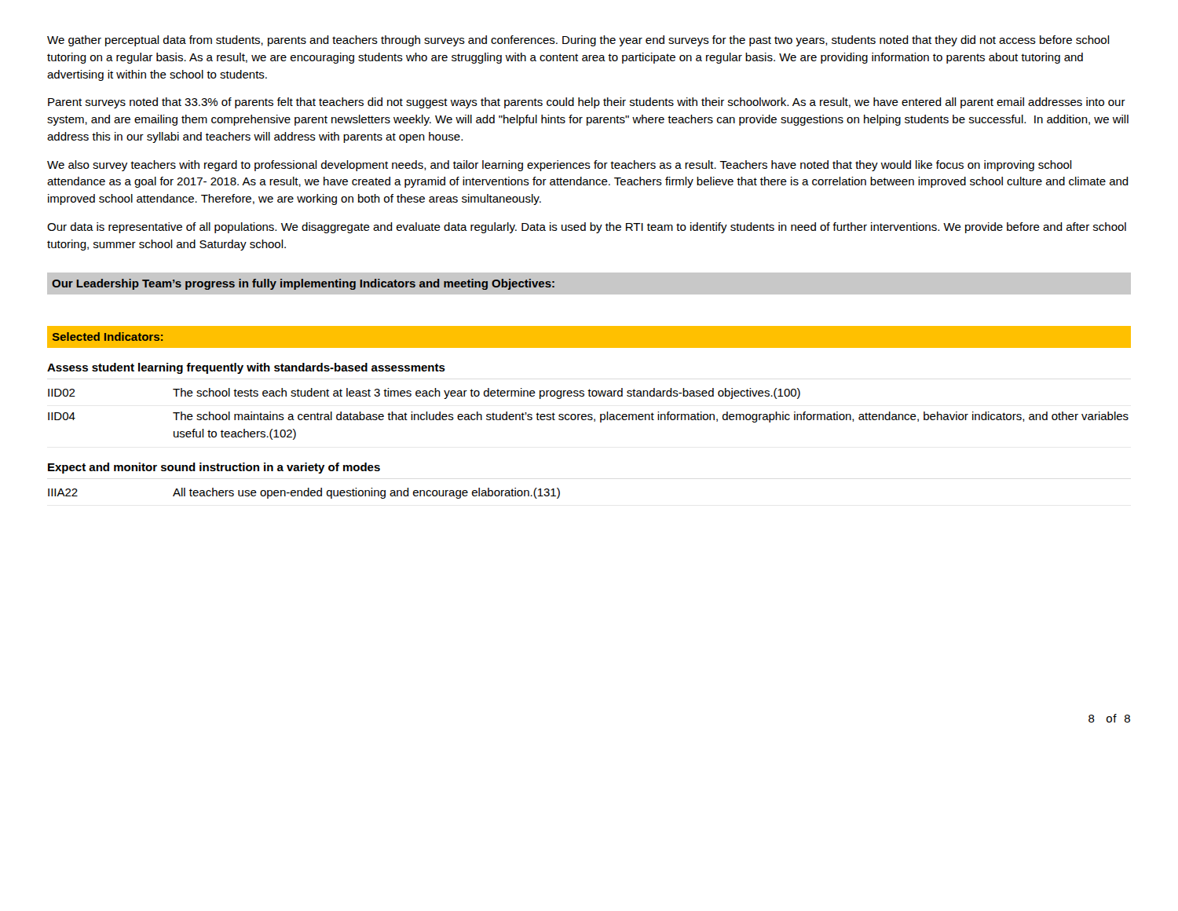We gather perceptual data from students, parents and teachers through surveys and conferences. During the year end surveys for the past two years, students noted that they did not access before school tutoring on a regular basis. As a result, we are encouraging students who are struggling with a content area to participate on a regular basis. We are providing information to parents about tutoring and advertising it within the school to students.
Parent surveys noted that 33.3% of parents felt that teachers did not suggest ways that parents could help their students with their schoolwork. As a result, we have entered all parent email addresses into our system, and are emailing them comprehensive parent newsletters weekly. We will add "helpful hints for parents" where teachers can provide suggestions on helping students be successful. In addition, we will address this in our syllabi and teachers will address with parents at open house.
We also survey teachers with regard to professional development needs, and tailor learning experiences for teachers as a result. Teachers have noted that they would like focus on improving school attendance as a goal for 2017- 2018. As a result, we have created a pyramid of interventions for attendance. Teachers firmly believe that there is a correlation between improved school culture and climate and improved school attendance. Therefore, we are working on both of these areas simultaneously.
Our data is representative of all populations. We disaggregate and evaluate data regularly. Data is used by the RTI team to identify students in need of further interventions. We provide before and after school tutoring, summer school and Saturday school.
Our Leadership Team’s progress in fully implementing Indicators and meeting Objectives:
Selected Indicators:
Assess student learning frequently with standards-based assessments
| IID02 | The school tests each student at least 3 times each year to determine progress toward standards-based objectives.(100) |
| IID04 | The school maintains a central database that includes each student’s test scores, placement information, demographic information, attendance, behavior indicators, and other variables useful to teachers.(102) |
Expect and monitor sound instruction in a variety of modes
| IIIA22 | All teachers use open-ended questioning and encourage elaboration.(131) |
8 of 8